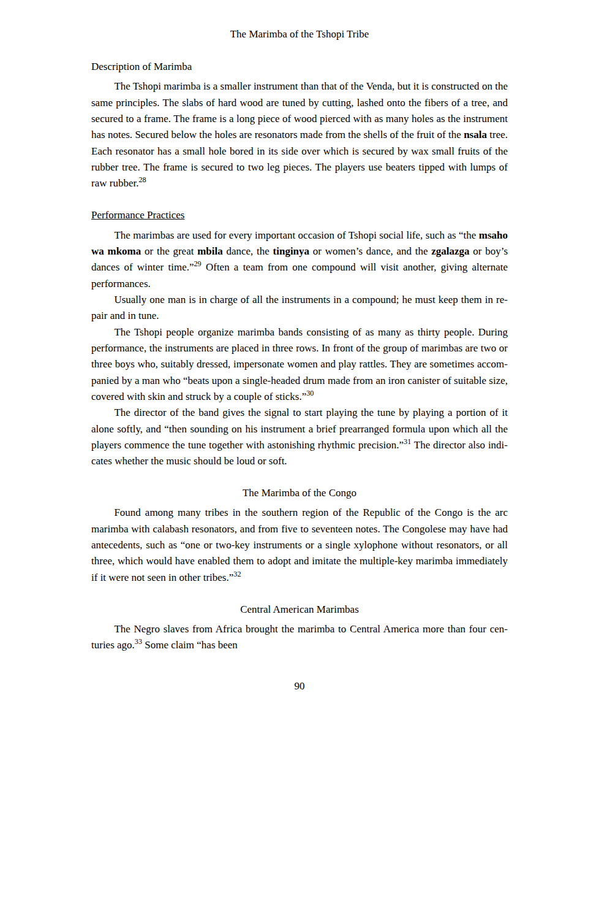The Marimba of the Tshopi Tribe
Description of Marimba
The Tshopi marimba is a smaller instrument than that of the Venda, but it is constructed on the same principles. The slabs of hard wood are tuned by cutting, lashed onto the fibers of a tree, and secured to a frame. The frame is a long piece of wood pierced with as many holes as the instrument has notes. Secured below the holes are resonators made from the shells of the fruit of the nsala tree. Each resonator has a small hole bored in its side over which is secured by wax small fruits of the rubber tree. The frame is secured to two leg pieces. The players use beaters tipped with lumps of raw rubber.28
Performance Practices
The marimbas are used for every important occasion of Tshopi social life, such as “the msaho wa mkoma or the great mbila dance, the tinginya or women’s dance, and the zgalazga or boy’s dances of winter time.”29 Often a team from one compound will visit another, giving alternate performances.
Usually one man is in charge of all the instruments in a compound; he must keep them in repair and in tune.
The Tshopi people organize marimba bands consisting of as many as thirty people. During performance, the instruments are placed in three rows. In front of the group of marimbas are two or three boys who, suitably dressed, impersonate women and play rattles. They are sometimes accompanied by a man who “beats upon a single-headed drum made from an iron canister of suitable size, covered with skin and struck by a couple of sticks.”30
The director of the band gives the signal to start playing the tune by playing a portion of it alone softly, and “then sounding on his instrument a brief prearranged formula upon which all the players commence the tune together with astonishing rhythmic precision.”31 The director also indicates whether the music should be loud or soft.
The Marimba of the Congo
Found among many tribes in the southern region of the Republic of the Congo is the arc marimba with calabash resonators, and from five to seventeen notes. The Congolese may have had antecedents, such as “one or two-key instruments or a single xylophone without resonators, or all three, which would have enabled them to adopt and imitate the multiple-key marimba immediately if it were not seen in other tribes.”32
Central American Marimbas
The Negro slaves from Africa brought the marimba to Central America more than four centuries ago.33 Some claim “has been
90